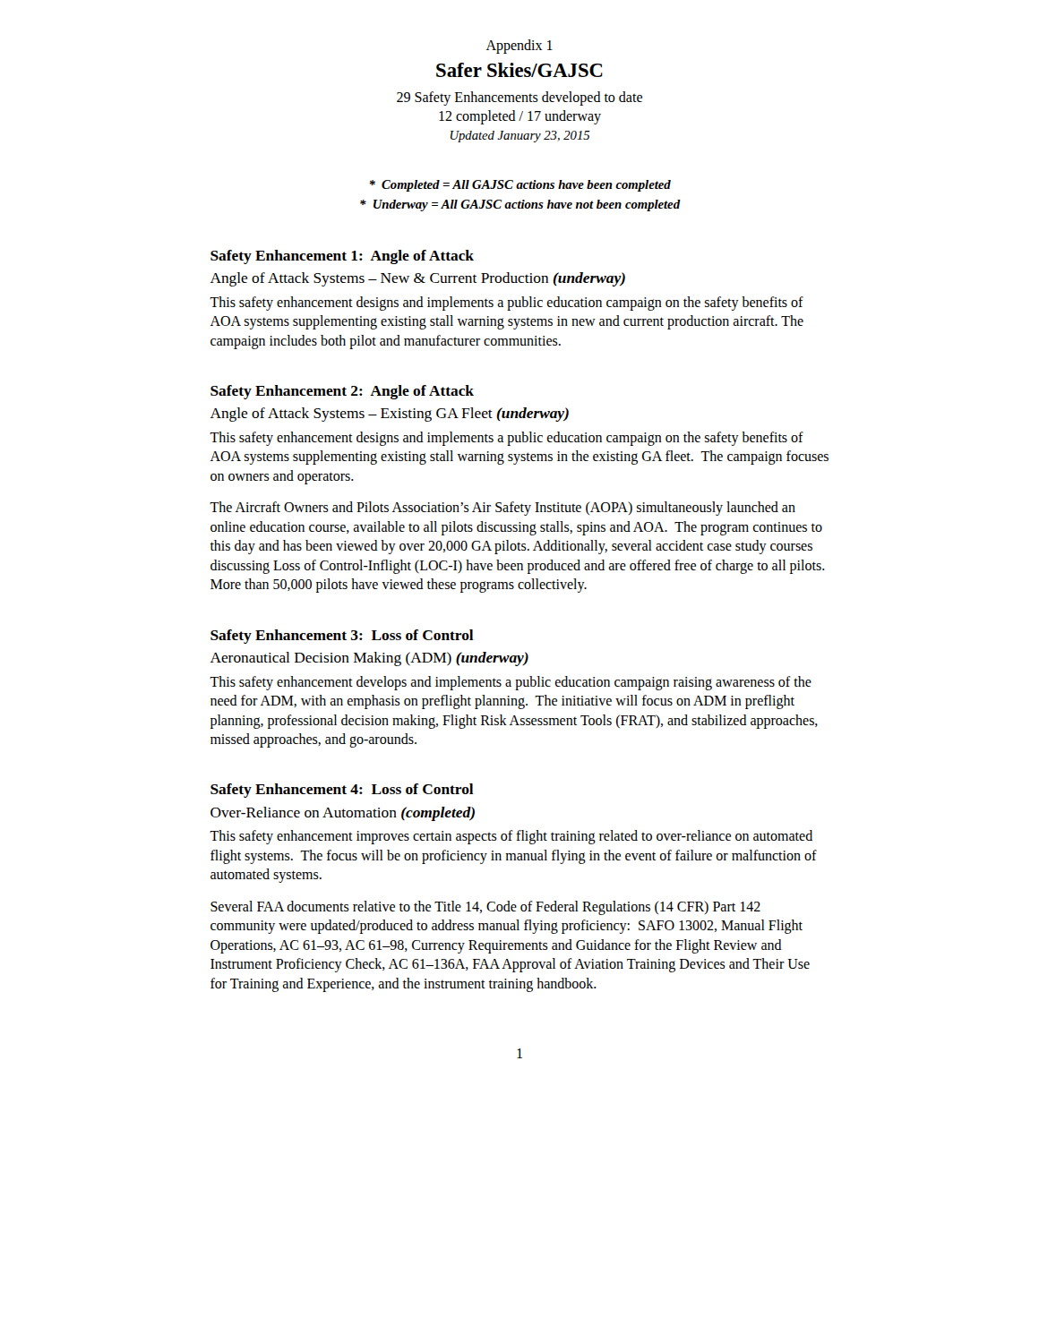Appendix 1
Safer Skies/GAJSC
29 Safety Enhancements developed to date
12 completed / 17 underway
Updated January 23, 2015
* Completed = All GAJSC actions have been completed
* Underway = All GAJSC actions have not been completed
Safety Enhancement 1: Angle of Attack
Angle of Attack Systems – New & Current Production (underway)
This safety enhancement designs and implements a public education campaign on the safety benefits of AOA systems supplementing existing stall warning systems in new and current production aircraft. The campaign includes both pilot and manufacturer communities.
Safety Enhancement 2: Angle of Attack
Angle of Attack Systems – Existing GA Fleet (underway)
This safety enhancement designs and implements a public education campaign on the safety benefits of AOA systems supplementing existing stall warning systems in the existing GA fleet. The campaign focuses on owners and operators.
The Aircraft Owners and Pilots Association’s Air Safety Institute (AOPA) simultaneously launched an online education course, available to all pilots discussing stalls, spins and AOA. The program continues to this day and has been viewed by over 20,000 GA pilots. Additionally, several accident case study courses discussing Loss of Control-Inflight (LOC-I) have been produced and are offered free of charge to all pilots. More than 50,000 pilots have viewed these programs collectively.
Safety Enhancement 3: Loss of Control
Aeronautical Decision Making (ADM) (underway)
This safety enhancement develops and implements a public education campaign raising awareness of the need for ADM, with an emphasis on preflight planning. The initiative will focus on ADM in preflight planning, professional decision making, Flight Risk Assessment Tools (FRAT), and stabilized approaches, missed approaches, and go-arounds.
Safety Enhancement 4: Loss of Control
Over-Reliance on Automation (completed)
This safety enhancement improves certain aspects of flight training related to over-reliance on automated flight systems. The focus will be on proficiency in manual flying in the event of failure or malfunction of automated systems.
Several FAA documents relative to the Title 14, Code of Federal Regulations (14 CFR) Part 142 community were updated/produced to address manual flying proficiency: SAFO 13002, Manual Flight Operations, AC 61–93, AC 61–98, Currency Requirements and Guidance for the Flight Review and Instrument Proficiency Check, AC 61–136A, FAA Approval of Aviation Training Devices and Their Use for Training and Experience, and the instrument training handbook.
1